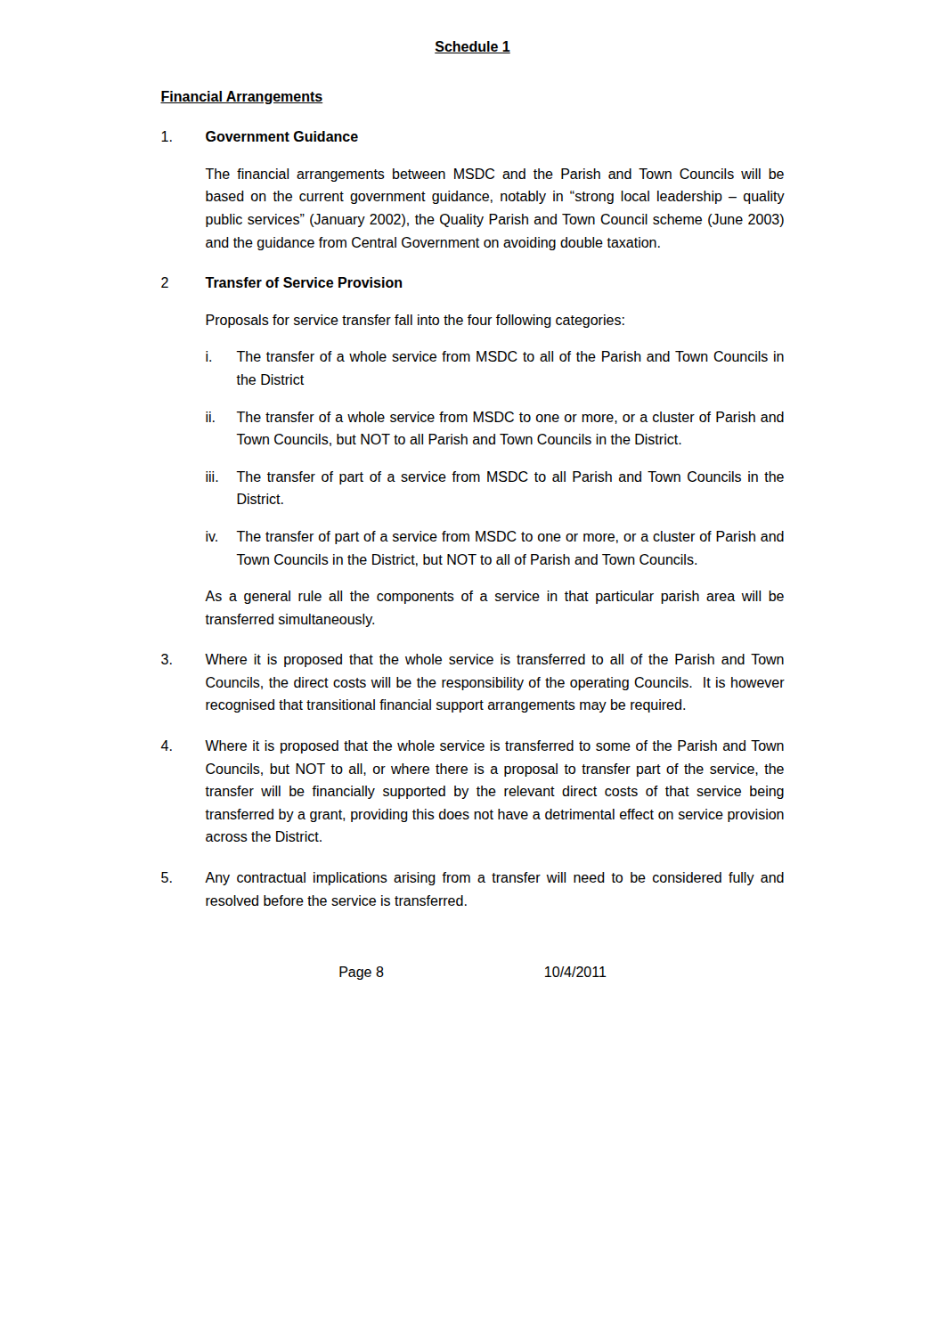Schedule 1
Financial Arrangements
1. Government Guidance
The financial arrangements between MSDC and the Parish and Town Councils will be based on the current government guidance, notably in “strong local leadership – quality public services” (January 2002), the Quality Parish and Town Council scheme (June 2003) and the guidance from Central Government on avoiding double taxation.
2 Transfer of Service Provision
Proposals for service transfer fall into the four following categories:
i. The transfer of a whole service from MSDC to all of the Parish and Town Councils in the District
ii. The transfer of a whole service from MSDC to one or more, or a cluster of Parish and Town Councils, but NOT to all Parish and Town Councils in the District.
iii. The transfer of part of a service from MSDC to all Parish and Town Councils in the District.
iv. The transfer of part of a service from MSDC to one or more, or a cluster of Parish and Town Councils in the District, but NOT to all of Parish and Town Councils.
As a general rule all the components of a service in that particular parish area will be transferred simultaneously.
3.
Where it is proposed that the whole service is transferred to all of the Parish and Town Councils, the direct costs will be the responsibility of the operating Councils. It is however recognised that transitional financial support arrangements may be required.
4.
Where it is proposed that the whole service is transferred to some of the Parish and Town Councils, but NOT to all, or where there is a proposal to transfer part of the service, the transfer will be financially supported by the relevant direct costs of that service being transferred by a grant, providing this does not have a detrimental effect on service provision across the District.
5.
Any contractual implications arising from a transfer will need to be considered fully and resolved before the service is transferred.
Page 8 10/4/2011